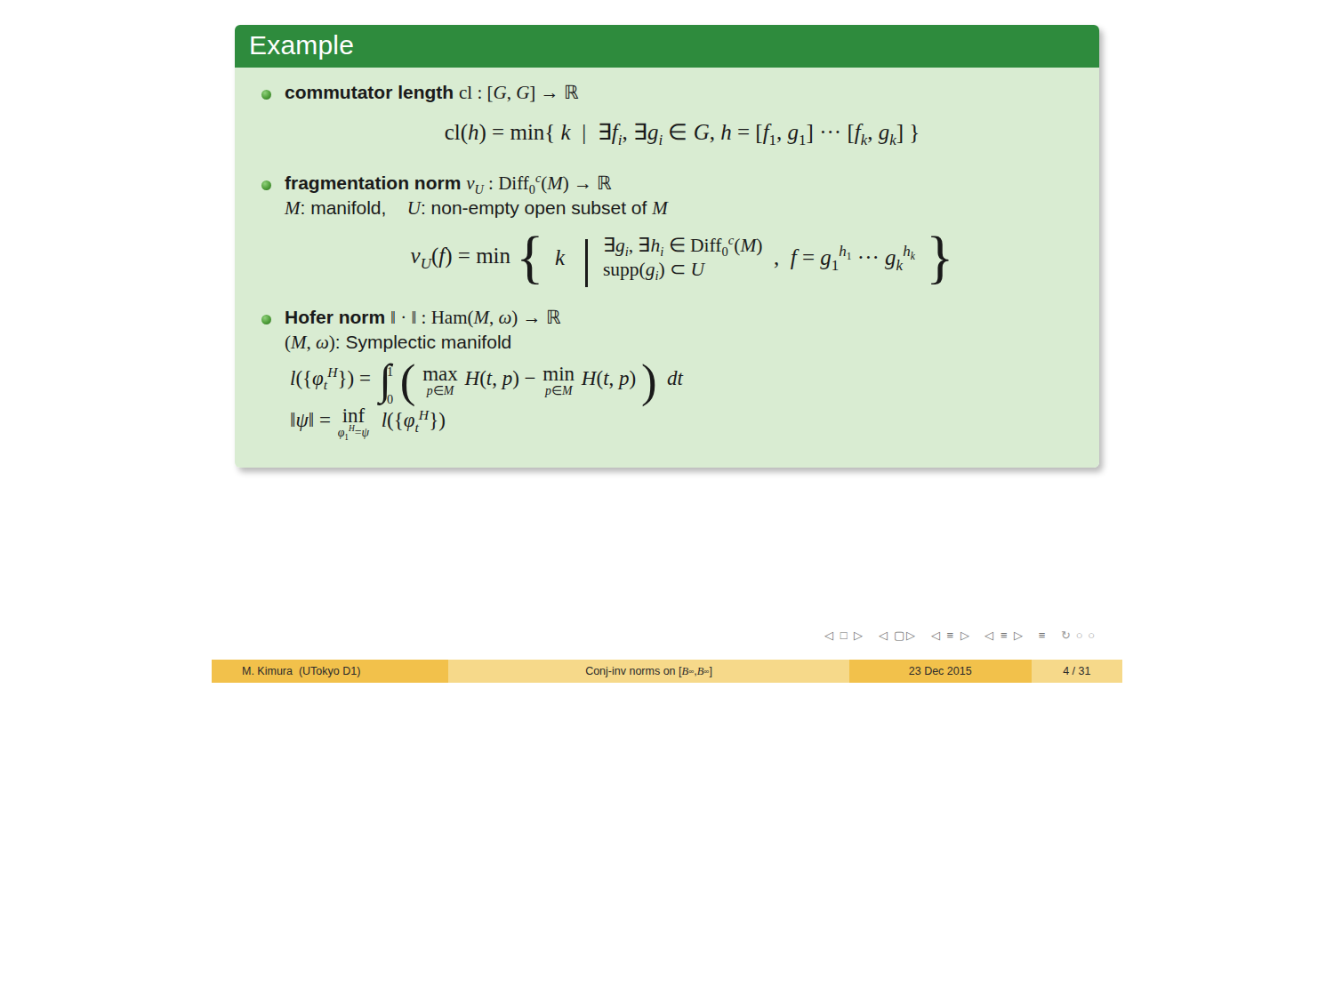Example
commutator length cl : [G, G] → ℝ
cl(h) = min{ k | ∃fi, ∃gi ∈ G, h = [f1, g1] ··· [fk, gk] }
fragmentation norm νU : Diff0c(M) → ℝ
M: manifold, U: non-empty open subset of M
νU(f) = min { k | ∃gi, ∃hi ∈ Diff0c(M)
supp(gi) ⊂ U , f = g1h1 ··· gkhk }
Hofer norm ‖ · ‖ : Ham(M, ω) → ℝ
(M, ω): Symplectic manifold
l({φtH}) = ∫10 ( max p∈M H(t, p) − min p∈M H(t, p) ) dt
‖ψ‖ = inf φ1H=ψ l({φtH})
◁ □ ▷ ◁ ▢▷ ◁ ≡ ▷ ◁ ≡ ▷ ≡ ↻ ○ ○
M. Kimura (UTokyo D1)
Conj-inv norms on [B∞, B∞]
23 Dec 2015
4 / 31